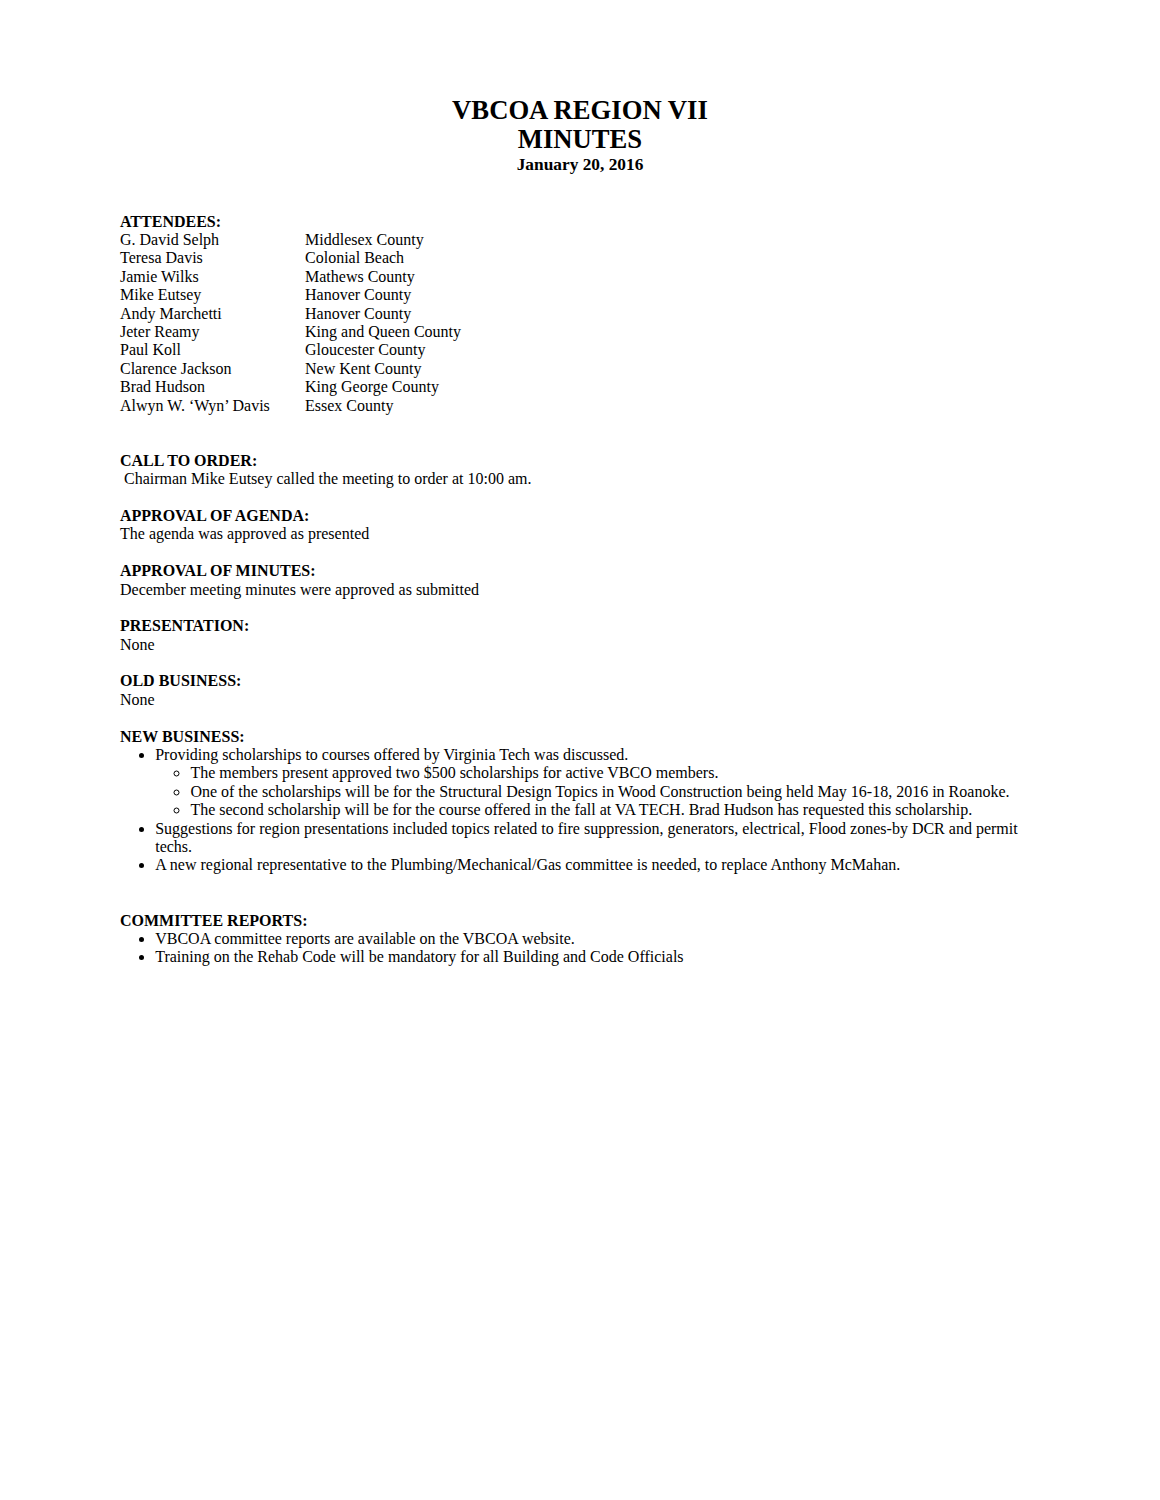VBCOA REGION VIIMINUTES
January 20, 2016
Attendees:
| G. David Selph | Middlesex County |
| Teresa Davis | Colonial Beach |
| Jamie Wilks | Mathews County |
| Mike Eutsey | Hanover County |
| Andy Marchetti | Hanover County |
| Jeter Reamy | King and Queen County |
| Paul Koll | Gloucester County |
| Clarence Jackson | New Kent County |
| Brad Hudson | King George County |
| Alwyn W. ‘Wyn’ Davis | Essex County |
Call to Order:
Chairman Mike Eutsey called the meeting to order at 10:00 am.
Approval of Agenda:
The agenda was approved as presented
Approval of Minutes:
December meeting minutes were approved as submitted
Presentation:
None
Old Business:
None
New Business:
Providing scholarships to courses offered by Virginia Tech was discussed.
The members present approved two $500 scholarships for active VBCO members.
One of the scholarships will be for the Structural Design Topics in Wood Construction being held May 16-18, 2016 in Roanoke.
The second scholarship will be for the course offered in the fall at VA TECH. Brad Hudson has requested this scholarship.
Suggestions for region presentations included topics related to fire suppression, generators, electrical, Flood zones-by DCR and permit techs.
A new regional representative to the Plumbing/Mechanical/Gas committee is needed, to replace Anthony McMahan.
Committee Reports:
VBCOA committee reports are available on the VBCOA website.
Training on the Rehab Code will be mandatory for all Building and Code Officials